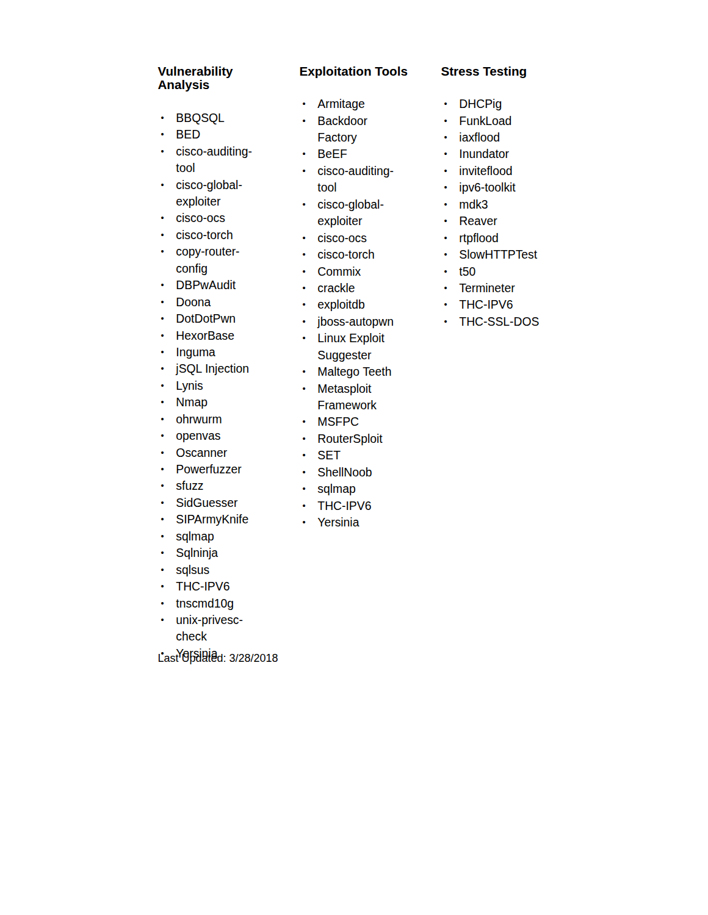Vulnerability Analysis
BBQSQL
BED
cisco-auditing-tool
cisco-global-exploiter
cisco-ocs
cisco-torch
copy-router-config
DBPwAudit
Doona
DotDotPwn
HexorBase
Inguma
jSQL Injection
Lynis
Nmap
ohrwurm
openvas
Oscanner
Powerfuzzer
sfuzz
SidGuesser
SIPArmyKnife
sqlmap
Sqlninja
sqlsus
THC-IPV6
tnscmd10g
unix-privesc-check
Yersinia
Exploitation Tools
Armitage
Backdoor Factory
BeEF
cisco-auditing-tool
cisco-global-exploiter
cisco-ocs
cisco-torch
Commix
crackle
exploitdb
jboss-autopwn
Linux Exploit Suggester
Maltego Teeth
Metasploit Framework
MSFPC
RouterSploit
SET
ShellNoob
sqlmap
THC-IPV6
Yersinia
Stress Testing
DHCPig
FunkLoad
iaxflood
Inundator
inviteflood
ipv6-toolkit
mdk3
Reaver
rtpflood
SlowHTTPTest
t50
Termineter
THC-IPV6
THC-SSL-DOS
Last Updated: 3/28/2018